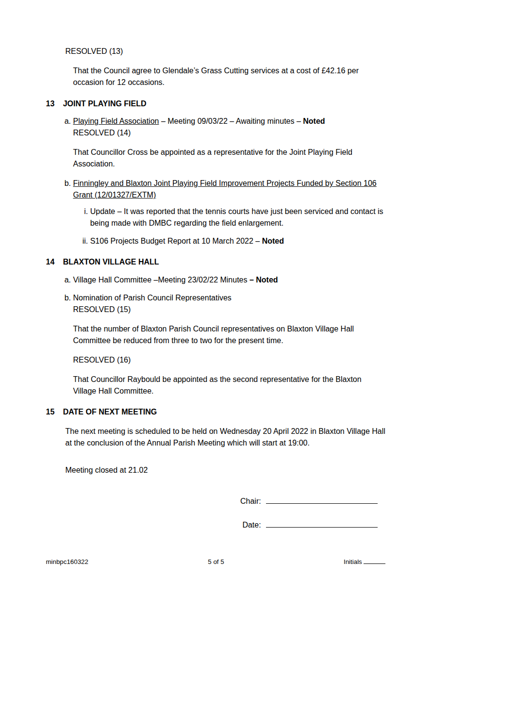RESOLVED (13)
That the Council agree to Glendale’s Grass Cutting services at a cost of £42.16 per occasion for 12 occasions.
13 JOINT PLAYING FIELD
Playing Field Association – Meeting 09/03/22 – Awaiting minutes – Noted
RESOLVED (14)
That Councillor Cross be appointed as a representative for the Joint Playing Field Association.
Finningley and Blaxton Joint Playing Field Improvement Projects Funded by Section 106 Grant (12/01327/EXTM)
Update – It was reported that the tennis courts have just been serviced and contact is being made with DMBC regarding the field enlargement.
S106 Projects Budget Report at 10 March 2022 – Noted
14 BLAXTON VILLAGE HALL
Village Hall Committee –Meeting 23/02/22 Minutes – Noted
Nomination of Parish Council Representatives
RESOLVED (15)
That the number of Blaxton Parish Council representatives on Blaxton Village Hall Committee be reduced from three to two for the present time.
RESOLVED (16)
That Councillor Raybould be appointed as the second representative for the Blaxton Village Hall Committee.
15 DATE OF NEXT MEETING
The next meeting is scheduled to be held on Wednesday 20 April 2022 in Blaxton Village Hall at the conclusion of the Annual Parish Meeting which will start at 19:00.
Meeting closed at 21.02
Chair:
Date:
minbpc160322
5 of 5
Initials